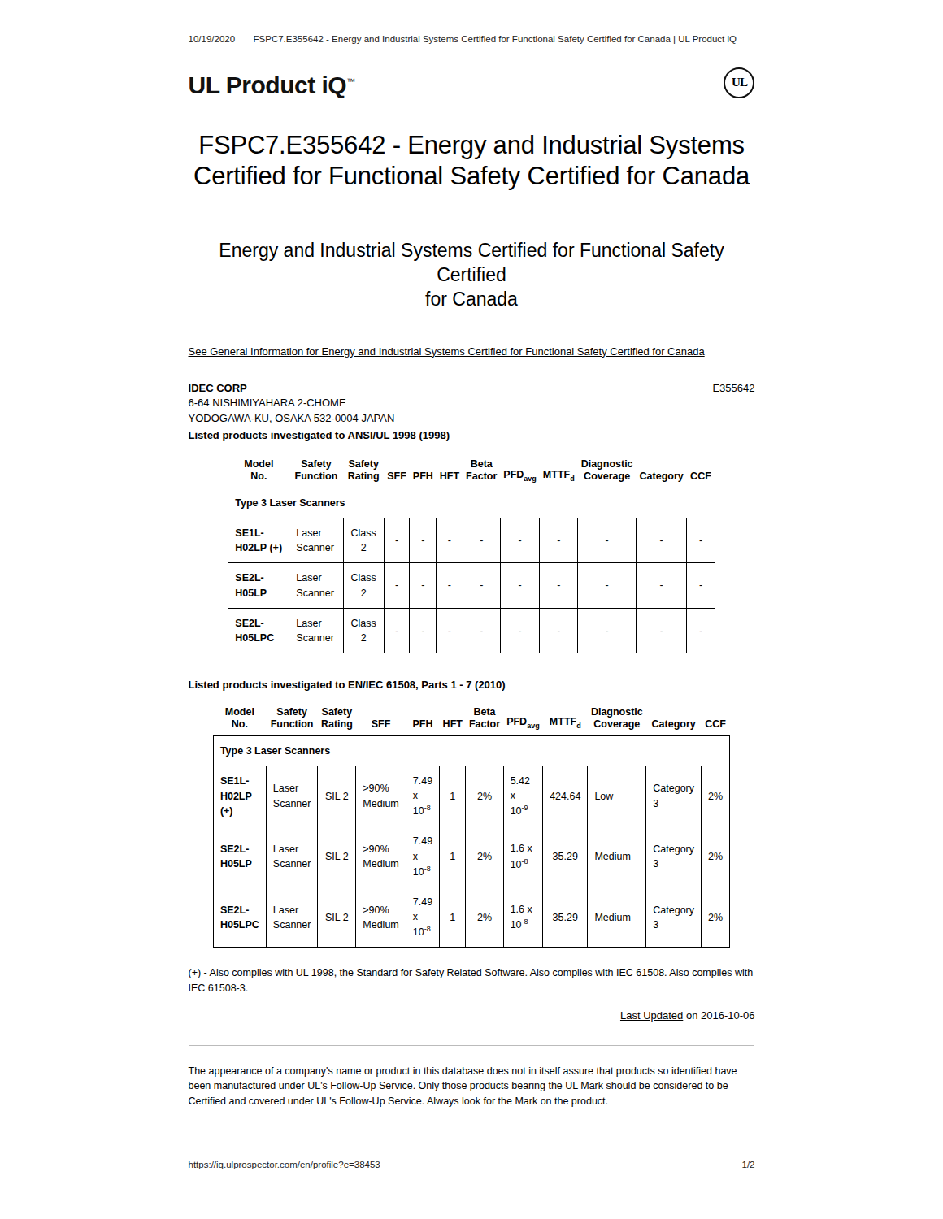10/19/2020
FSPC7.E355642 - Energy and Industrial Systems Certified for Functional Safety Certified for Canada | UL Product iQ
UL Product iQ™
UL
FSPC7.E355642 - Energy and Industrial Systems
Certified for Functional Safety Certified for Canada
Energy and Industrial Systems Certified for Functional Safety Certified
for Canada
See General Information for Energy and Industrial Systems Certified for Functional Safety Certified for Canada
IDEC CORP
E355642
6-64 NISHIMIYAHARA 2-CHOME
YODOGAWA-KU, OSAKA 532-0004 JAPAN
Listed products investigated to ANSI/UL 1998 (1998)
| Model No. | Safety Function | Safety Rating | SFF | PFH | HFT | Beta Factor | PFD avg | MTTF d | Diagnostic Coverage | Category | CCF |
| --- | --- | --- | --- | --- | --- | --- | --- | --- | --- | --- | --- |
| Type 3 Laser Scanners |
| SE1L-H02LP (+) | Laser Scanner | Class 2 | - | - | - | - | - | - | - | - | - |
| SE2L-H05LP | Laser Scanner | Class 2 | - | - | - | - | - | - | - | - | - |
| SE2L-H05LPC | Laser Scanner | Class 2 | - | - | - | - | - | - | - | - | - |
Listed products investigated to EN/IEC 61508, Parts 1 - 7 (2010)
| Model No. | Safety Function | Safety Rating | SFF | PFH | HFT | Beta Factor | PFD avg | MTTF d | Diagnostic Coverage | Category | CCF |
| --- | --- | --- | --- | --- | --- | --- | --- | --- | --- | --- | --- |
| Type 3 Laser Scanners |
| SE1L- H02LP (+) | Laser Scanner | SIL 2 | >90% Medium | 7.49 x 10 -8 | 1 | 2% | 5.42 x 10 -9 | 424.64 | Low | Category 3 | 2% |
| SE2L- H05LP | Laser Scanner | SIL 2 | >90% Medium | 7.49 x 10 -8 | 1 | 2% | 1.6 x 10 -8 | 35.29 | Medium | Category 3 | 2% |
| SE2L- H05LPC | Laser Scanner | SIL 2 | >90% Medium | 7.49 x 10 -8 | 1 | 2% | 1.6 x 10 -8 | 35.29 | Medium | Category 3 | 2% |
(+) - Also complies with UL 1998, the Standard for Safety Related Software. Also complies with IEC 61508. Also complies with IEC 61508-3.
Last Updated on 2016-10-06
The appearance of a company's name or product in this database does not in itself assure that products so identified have been manufactured under UL's Follow-Up Service. Only those products bearing the UL Mark should be considered to be Certified and covered under UL's Follow-Up Service. Always look for the Mark on the product.
https://iq.ulprospector.com/en/profile?e=38453
1/2